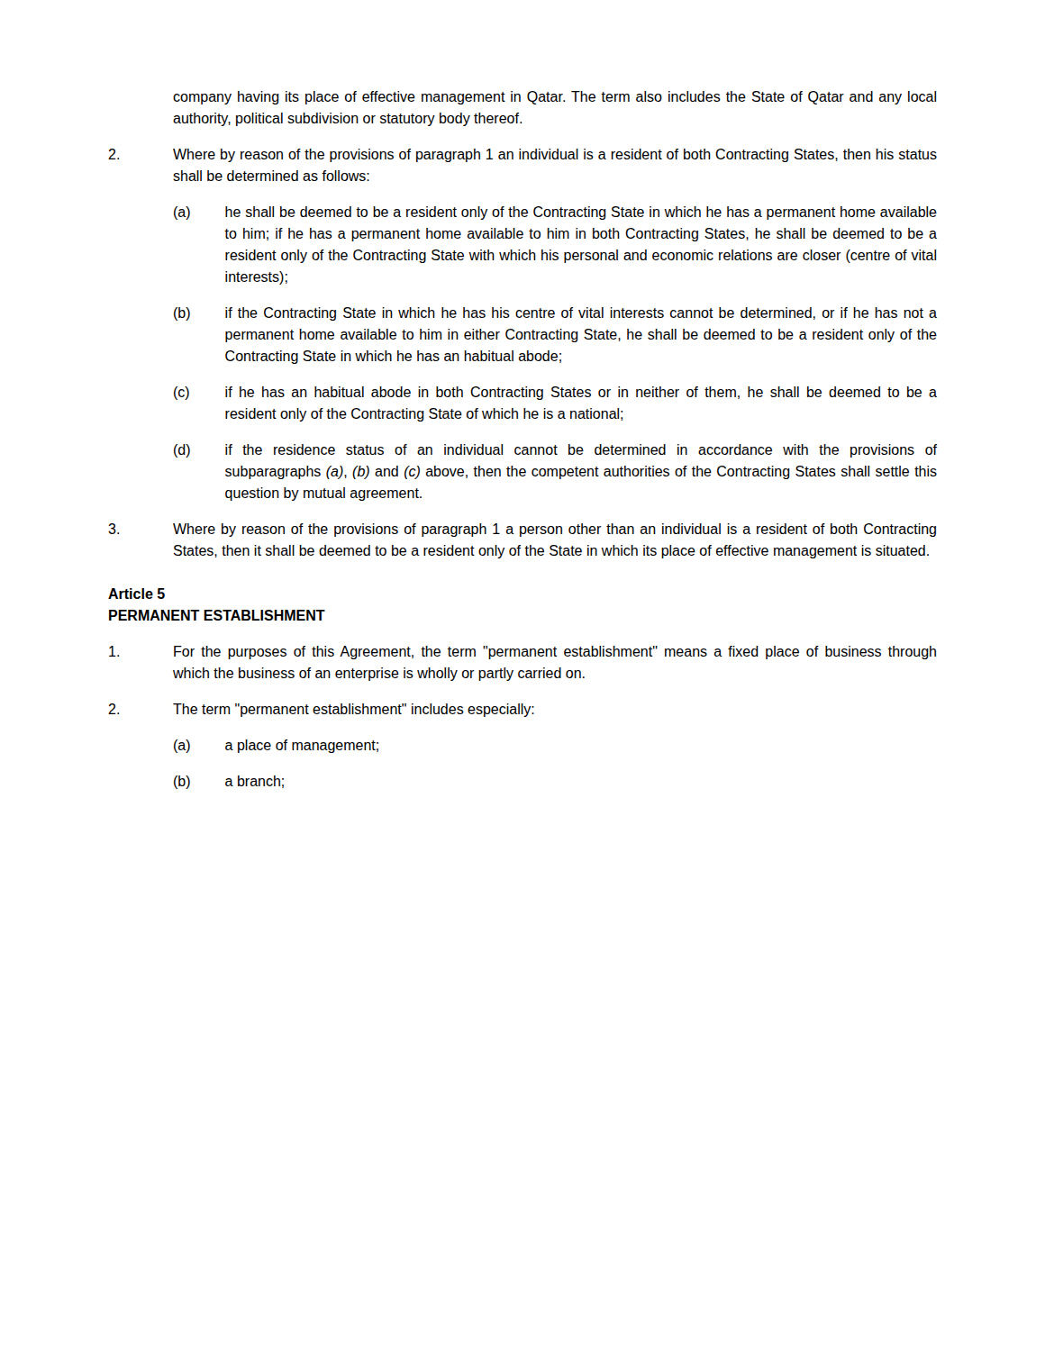company having its place of effective management in Qatar. The term also includes the State of Qatar and any local authority, political subdivision or statutory body thereof.
2.
Where by reason of the provisions of paragraph 1 an individual is a resident of both Contracting States, then his status shall be determined as follows:
(a)
he shall be deemed to be a resident only of the Contracting State in which he has a permanent home available to him; if he has a permanent home available to him in both Contracting States, he shall be deemed to be a resident only of the Contracting State with which his personal and economic relations are closer (centre of vital interests);
(b)
if the Contracting State in which he has his centre of vital interests cannot be determined, or if he has not a permanent home available to him in either Contracting State, he shall be deemed to be a resident only of the Contracting State in which he has an habitual abode;
(c)
if he has an habitual abode in both Contracting States or in neither of them, he shall be deemed to be a resident only of the Contracting State of which he is a national;
(d)
if the residence status of an individual cannot be determined in accordance with the provisions of subparagraphs (a), (b) and (c) above, then the competent authorities of the Contracting States shall settle this question by mutual agreement.
3.
Where by reason of the provisions of paragraph 1 a person other than an individual is a resident of both Contracting States, then it shall be deemed to be a resident only of the State in which its place of effective management is situated.
Article 5PERMANENT ESTABLISHMENT
1.
For the purposes of this Agreement, the term "permanent establishment" means a fixed place of business through which the business of an enterprise is wholly or partly carried on.
2.
The term "permanent establishment" includes especially:
(a)
a place of management;
(b)
a branch;